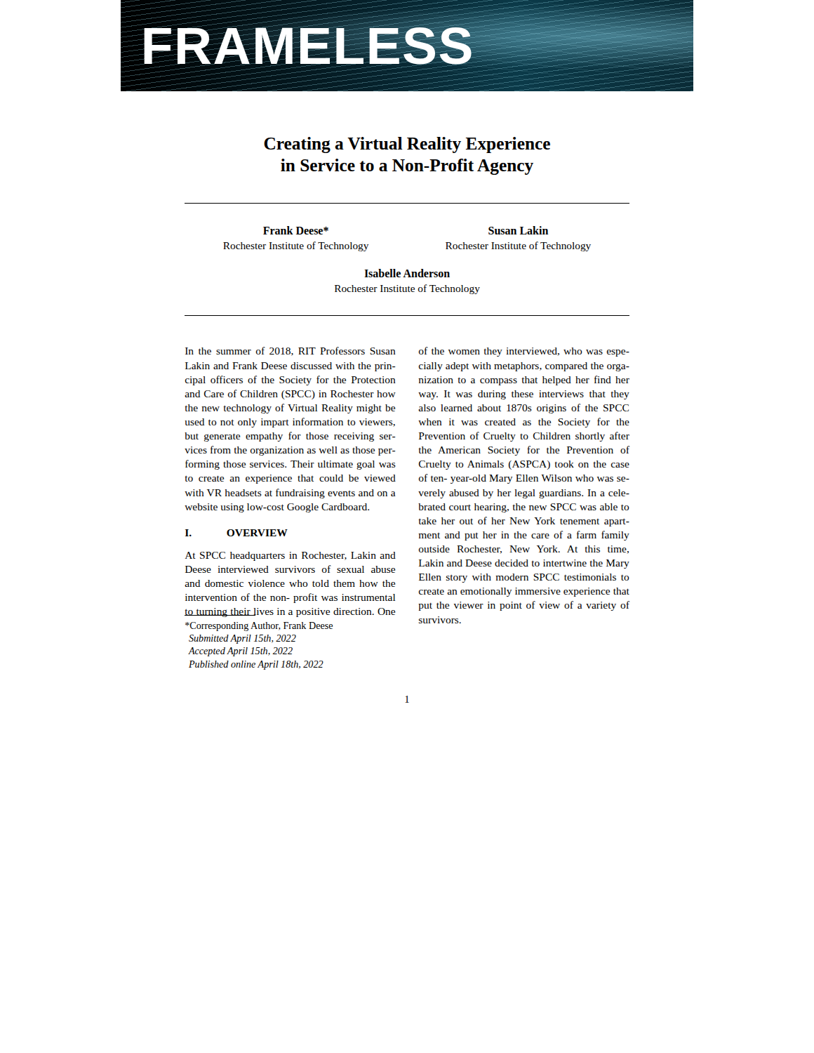FRAMELESS
Creating a Virtual Reality Experience
in Service to a Non-Profit Agency
| Frank Deese* Rochester Institute of Technology | Susan Lakin Rochester Institute of Technology |
| Isabelle Anderson Rochester Institute of Technology |
In the summer of 2018, RIT Professors Susan Lakin and Frank Deese discussed with the principal officers of the Society for the Protection and Care of Children (SPCC) in Rochester how the new technology of Virtual Reality might be used to not only impart information to viewers, but generate empathy for those receiving services from the organization as well as those performing those services. Their ultimate goal was to create an experience that could be viewed with VR headsets at fundraising events and on a website using low-cost Google Cardboard.
I. OVERVIEW
At SPCC headquarters in Rochester, Lakin and Deese interviewed survivors of sexual abuse and domestic violence who told them how the intervention of the non- profit was instrumental to turning their lives in a positive direction. One of the women they interviewed, who was especially adept with metaphors, compared the organization to a compass that helped her find her way. It was during these interviews that they also learned about 1870s origins of the SPCC when it was created as the Society for the Prevention of Cruelty to Children shortly after the American Society for the Prevention of Cruelty to Animals (ASPCA) took on the case of ten- year-old Mary Ellen Wilson who was severely abused by her legal guardians. In a celebrated court hearing, the new SPCC was able to take her out of her New York tenement apartment and put her in the care of a farm family outside Rochester, New York. At this time, Lakin and Deese decided to intertwine the Mary Ellen story with modern SPCC testimonials to create an emotionally immersive experience that put the viewer in point of view of a variety of survivors.
*Corresponding Author, Frank Deese
Submitted April 15th, 2022
Accepted April 15th, 2022
Published online April 18th, 2022
1